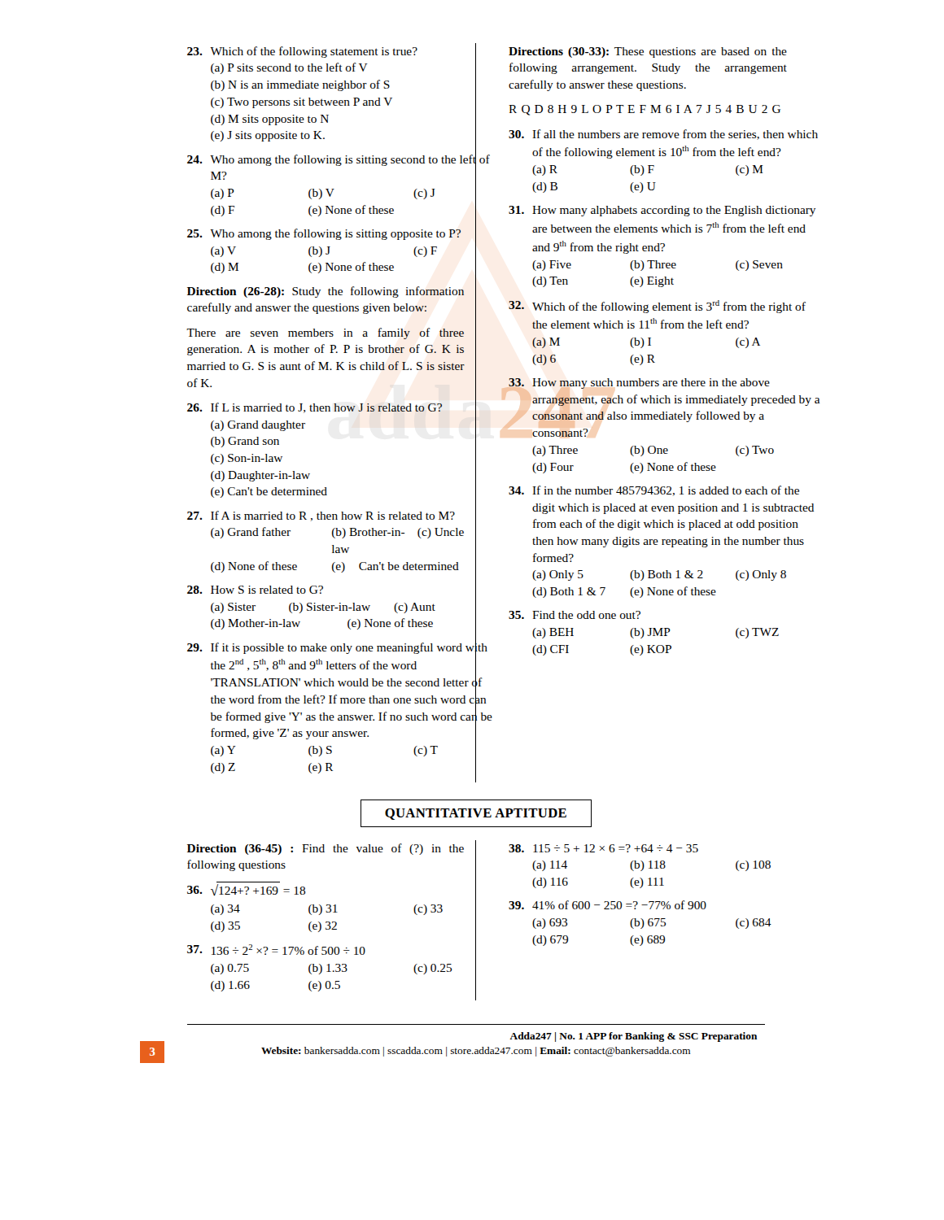adda247
23.
Which of the following statement is true?
(a) P sits second to the left of V
(b) N is an immediate neighbor of S
(c) Two persons sit between P and V
(d) M sits opposite to N
(e) J sits opposite to K.
24.
Who among the following is sitting second to the left of M?
(a) P(b) V(c) J
(d) F(e) None of these
25.
Who among the following is sitting opposite to P?
(a) V(b) J(c) F
(d) M(e) None of these
Direction (26-28): Study the following information carefully and answer the questions given below:
There are seven members in a family of three generation. A is mother of P. P is brother of G. K is married to G. S is aunt of M. K is child of L. S is sister of K.
26.
If L is married to J, then how J is related to G?
(a) Grand daughter
(b) Grand son
(c) Son-in-law
(d) Daughter-in-law
(e) Can't be determined
27.
If A is married to R , then how R is related to M?
(a) Grand father(b) Brother-in-law(c) Uncle
(d) None of these(e) Can't be determined
28.
How S is related to G?
(a) Sister(b) Sister-in-law(c) Aunt
(d) Mother-in-law(e) None of these
29.
If it is possible to make only one meaningful word with the 2nd , 5th, 8th and 9th letters of the word 'TRANSLATION' which would be the second letter of the word from the left? If more than one such word can be formed give 'Y' as the answer. If no such word can be formed, give 'Z' as your answer.
(a) Y(b) S(c) T
(d) Z(e) R
Directions (30-33): These questions are based on the following arrangement. Study the arrangement carefully to answer these questions.
R Q D 8 H 9 L O P T E F M 6 I A 7 J 5 4 B U 2 G
30.
If all the numbers are remove from the series, then which of the following element is 10th from the left end?
(a) R(b) F(c) M
(d) B(e) U
31.
How many alphabets according to the English dictionary are between the elements which is 7th from the left end and 9th from the right end?
(a) Five(b) Three(c) Seven
(d) Ten(e) Eight
32.
Which of the following element is 3rd from the right of the element which is 11th from the left end?
(a) M(b) I(c) A
(d) 6(e) R
33.
How many such numbers are there in the above arrangement, each of which is immediately preceded by a consonant and also immediately followed by a consonant?
(a) Three(b) One(c) Two
(d) Four(e) None of these
34.
If in the number 485794362, 1 is added to each of the digit which is placed at even position and 1 is subtracted from each of the digit which is placed at odd position then how many digits are repeating in the number thus formed?
(a) Only 5(b) Both 1 & 2(c) Only 8
(d) Both 1 & 7(e) None of these
35.
Find the odd one out?
(a) BEH(b) JMP(c) TWZ
(d) CFI(e) KOP
QUANTITATIVE APTITUDE
Direction (36-45) : Find the value of (?) in the following questions
36.
√124+? +169 = 18
(a) 34(b) 31(c) 33
(d) 35(e) 32
37.
136 ÷ 22 ×? = 17% of 500 ÷ 10
(a) 0.75(b) 1.33(c) 0.25
(d) 1.66(e) 0.5
38.
115 ÷ 5 + 12 × 6 =? +64 ÷ 4 − 35
(a) 114(b) 118(c) 108
(d) 116(e) 111
39.
41% of 600 − 250 =? −77% of 900
(a) 693(b) 675(c) 684
(d) 679(e) 689
3
Adda247 | No. 1 APP for Banking & SSC Preparation
Website: bankersadda.com | sscadda.com | store.adda247.com | Email: contact@bankersadda.com